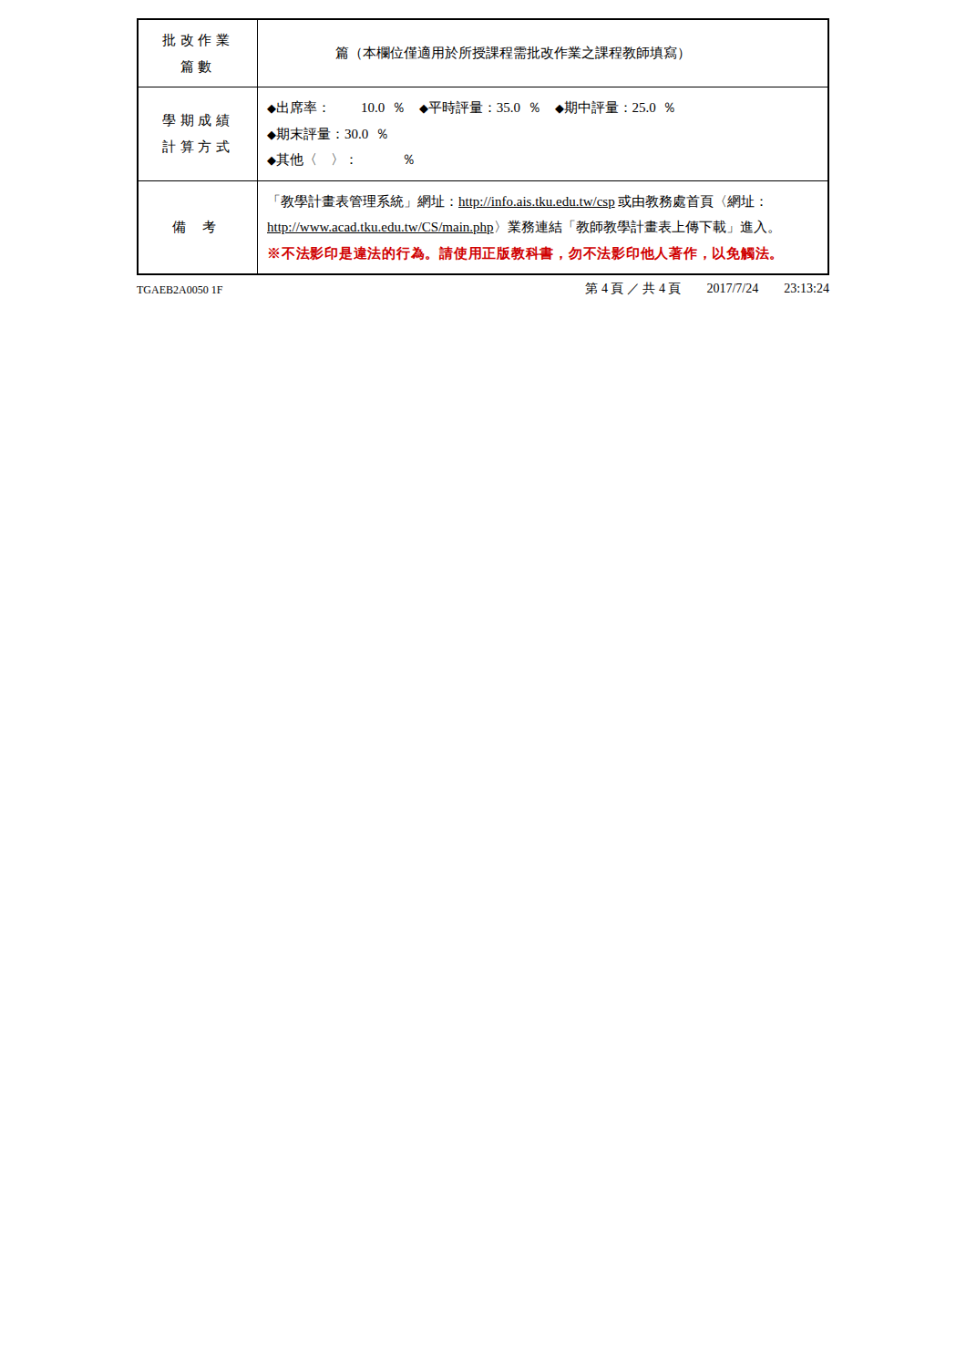| 批改作業 篇數 | 篇（本欄位僅適用於所授課程需批改作業之課程教師填寫） |
| 學期成績 計算方式 | ◆ 出席率： 10.0 ％ ◆ 平時評量：35.0 ％ ◆ 期中評量：25.0 ％ ◆ 期末評量：30.0 ％ ◆ 其他〈 〉： ％ |
| 備考 | 「教學計畫表管理系統」網址： http://info.ais.tku.edu.tw/csp 或由教務處首頁〈網址： http://www.acad.tku.edu.tw/CS/main.php 〉業務連結「教師教學計畫表上傳下載」進入。 ※不法影印是違法的行為。請使用正版教科書，勿不法影印他人著作，以免觸法。 |
TGAEB2A0050 1F
第 4 頁 ／ 共 4 頁2017/7/2423:13:24